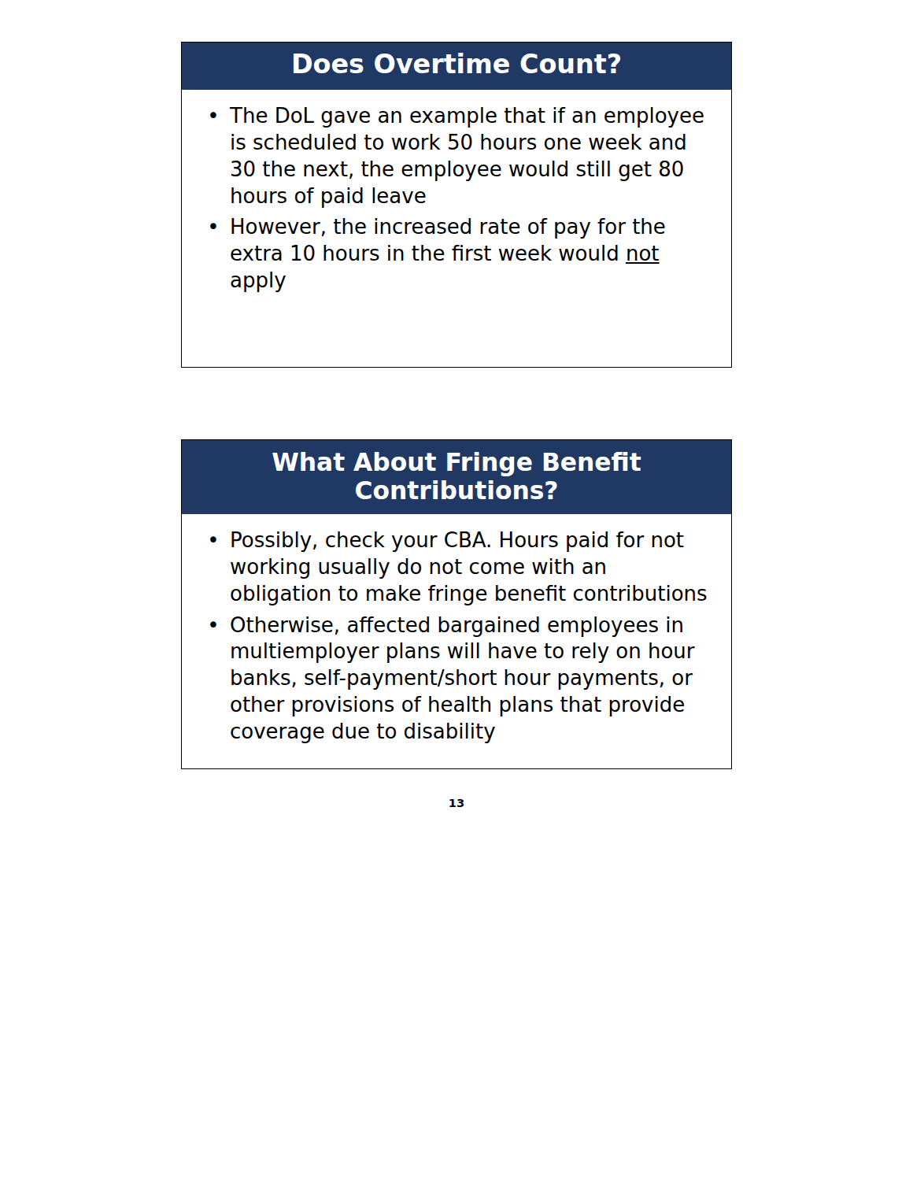Does Overtime Count?
The DoL gave an example that if an employee is scheduled to work 50 hours one week and 30 the next, the employee would still get 80 hours of paid leave
However, the increased rate of pay for the extra 10 hours in the first week would not apply
What About Fringe Benefit Contributions?
Possibly, check your CBA. Hours paid for not working usually do not come with an obligation to make fringe benefit contributions
Otherwise, affected bargained employees in multiemployer plans will have to rely on hour banks, self-payment/short hour payments, or other provisions of health plans that provide coverage due to disability
13